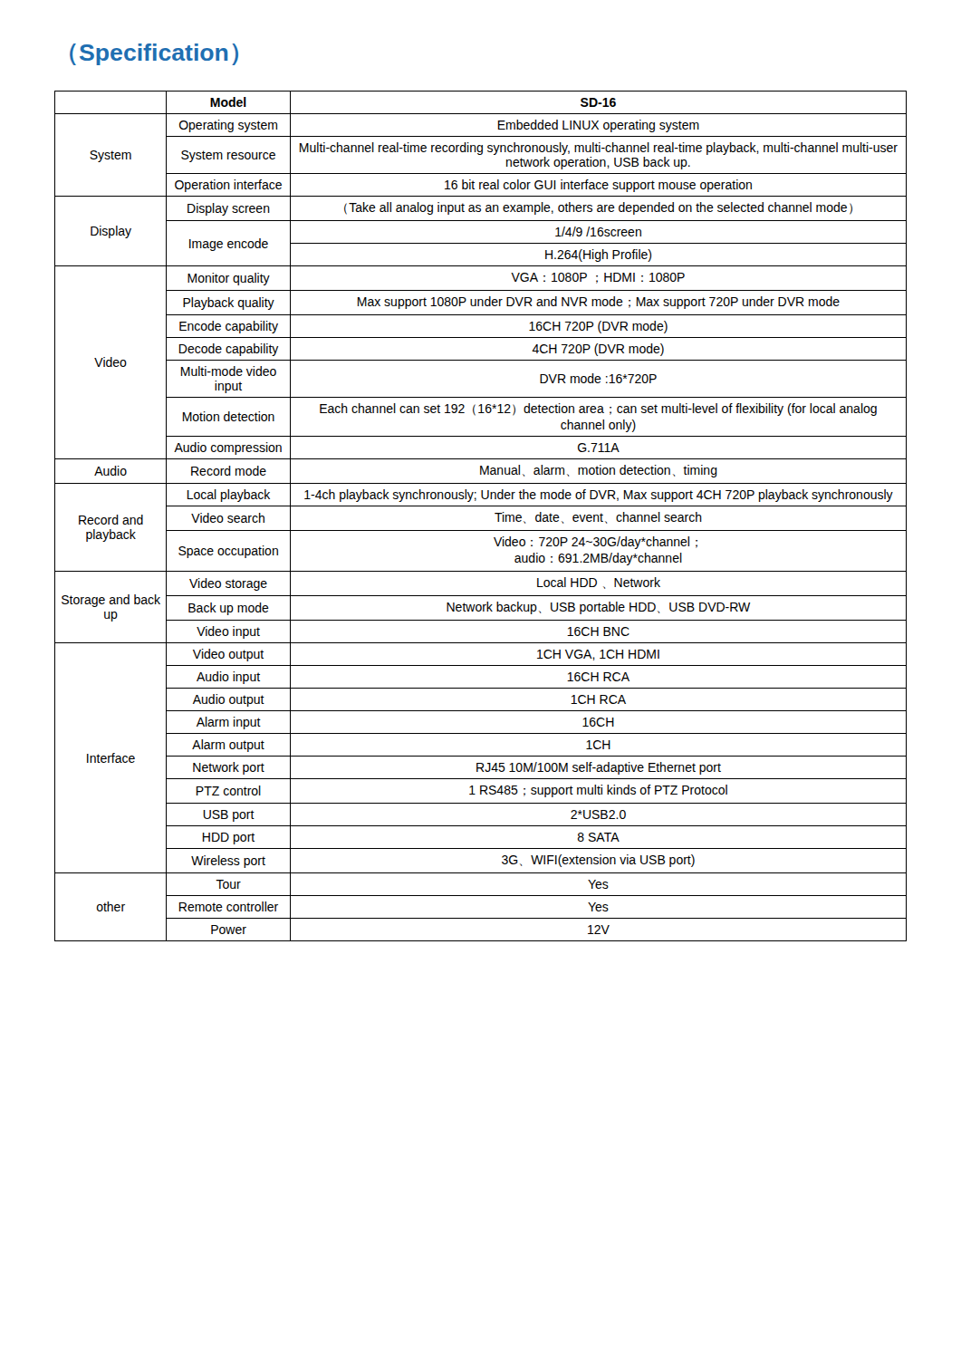（Specification）
| | Model | SD-16 |
| --- | --- | --- |
| System | Operating system | Embedded LINUX operating system |
| System resource | Multi-channel real-time recording synchronously, multi-channel real-time playback, multi-channel multi-user network operation, USB back up. |
| Operation interface | 16 bit real color GUI interface support mouse operation |
| Display | Display screen | （Take all analog input as an example, others are depended on the selected channel mode） |
| Image encode | 1/4/9 /16screen |
| H.264(High Profile) |
| Video | Monitor quality | VGA：1080P ；HDMI：1080P |
| Playback quality | Max support 1080P under DVR and NVR mode；Max support 720P under DVR mode |
| Encode capability | 16CH 720P (DVR mode) |
| Decode capability | 4CH 720P (DVR mode) |
| Multi-mode video input | DVR mode :16*720P |
| Motion detection | Each channel can set 192（16*12）detection area；can set multi-level of flexibility (for local analog channel only) |
| Audio compression | G.711A |
| Audio | Record mode | Manual、alarm、motion detection、timing |
| Record and playback | Local playback | 1-4ch playback synchronously; Under the mode of DVR, Max support 4CH 720P playback synchronously |
| Video search | Time、date、event、channel search |
| Space occupation | Video：720P 24~30G/day*channel； audio：691.2MB/day*channel |
| Storage and back up | Video storage | Local HDD 、Network |
| Back up mode | Network backup、USB portable HDD、USB DVD-RW |
| Video input | 16CH BNC |
| Interface | Video output | 1CH VGA, 1CH HDMI |
| Audio input | 16CH RCA |
| Audio output | 1CH RCA |
| Alarm input | 16CH |
| Alarm output | 1CH |
| Network port | RJ45 10M/100M self-adaptive Ethernet port |
| PTZ control | 1 RS485；support multi kinds of PTZ Protocol |
| USB port | 2*USB2.0 |
| HDD port | 8 SATA |
| Wireless port | 3G、WIFI(extension via USB port) |
| other | Tour | Yes |
| Remote controller | Yes |
| Power | 12V |